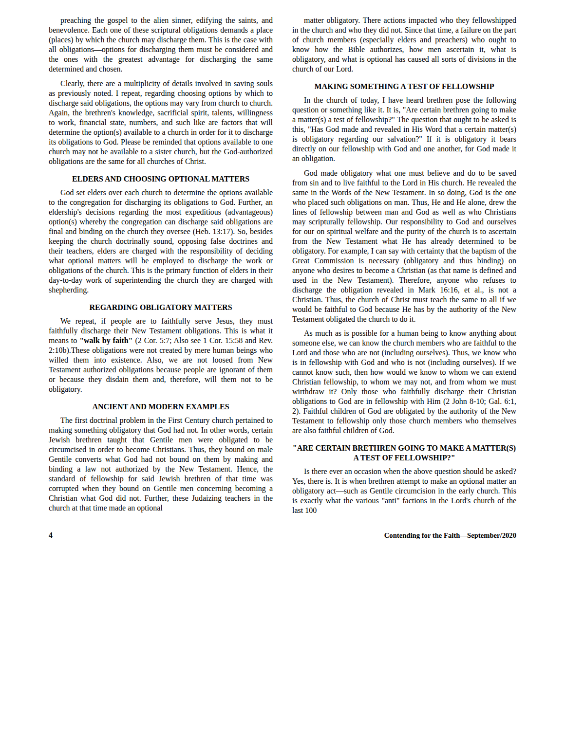preaching the gospel to the alien sinner, edifying the saints, and benevolence. Each one of these scriptural obligations demands a place (places) by which the church may discharge them. This is the case with all obligations—options for discharging them must be considered and the ones with the greatest advantage for discharging the same determined and chosen.
Clearly, there are a multiplicity of details involved in saving souls as previously noted. I repeat, regarding choosing options by which to discharge said obligations, the options may vary from church to church. Again, the brethren's knowledge, sacrificial spirit, talents, willingness to work, financial state, numbers, and such like are factors that will determine the option(s) available to a church in order for it to discharge its obligations to God. Please be reminded that options available to one church may not be available to a sister church, but the God-authorized obligations are the same for all churches of Christ.
Elders and Choosing Optional Matters
God set elders over each church to determine the options available to the congregation for discharging its obligations to God. Further, an eldership's decisions regarding the most expeditious (advantageous) option(s) whereby the congregation can discharge said obligations are final and binding on the church they oversee (Heb. 13:17). So, besides keeping the church doctrinally sound, opposing false doctrines and their teachers, elders are charged with the responsibility of deciding what optional matters will be employed to discharge the work or obligations of the church. This is the primary function of elders in their day-to-day work of superintending the church they are charged with shepherding.
Regarding Obligatory Matters
We repeat, if people are to faithfully serve Jesus, they must faithfully discharge their New Testament obligations. This is what it means to "walk by faith" (2 Cor. 5:7; Also see 1 Cor. 15:58 and Rev. 2:10b).These obligations were not created by mere human beings who willed them into existence. Also, we are not loosed from New Testament authorized obligations because people are ignorant of them or because they disdain them and, therefore, will them not to be obligatory.
Ancient and Modern Examples
The first doctrinal problem in the First Century church pertained to making something obligatory that God had not. In other words, certain Jewish brethren taught that Gentile men were obligated to be circumcised in order to become Christians. Thus, they bound on male Gentile converts what God had not bound on them by making and binding a law not authorized by the New Testament. Hence, the standard of fellowship for said Jewish brethren of that time was corrupted when they bound on Gentile men concerning becoming a Christian what God did not. Further, these Judaizing teachers in the church at that time made an optional
matter obligatory. There actions impacted who they fellowshipped in the church and who they did not. Since that time, a failure on the part of church members (especially elders and preachers) who ought to know how the Bible authorizes, how men ascertain it, what is obligatory, and what is optional has caused all sorts of divisions in the church of our Lord.
Making Something a Test of Fellowship
In the church of today, I have heard brethren pose the following question or something like it. It is, "Are certain brethren going to make a matter(s) a test of fellowship?" The question that ought to be asked is this, "Has God made and revealed in His Word that a certain matter(s) is obligatory regarding our salvation?" If it is obligatory it bears directly on our fellowship with God and one another, for God made it an obligation.
God made obligatory what one must believe and do to be saved from sin and to live faithful to the Lord in His church. He revealed the same in the Words of the New Testament. In so doing, God is the one who placed such obligations on man. Thus, He and He alone, drew the lines of fellowship between man and God as well as who Christians may scripturally fellowship. Our responsibility to God and ourselves for our on spiritual welfare and the purity of the church is to ascertain from the New Testament what He has already determined to be obligatory. For example, I can say with certainty that the baptism of the Great Commission is necessary (obligatory and thus binding) on anyone who desires to become a Christian (as that name is defined and used in the New Testament). Therefore, anyone who refuses to discharge the obligation revealed in Mark 16:16, et al., is not a Christian. Thus, the church of Christ must teach the same to all if we would be faithful to God because He has by the authority of the New Testament obligated the church to do it.
As much as is possible for a human being to know anything about someone else, we can know the church members who are faithful to the Lord and those who are not (including ourselves). Thus, we know who is in fellowship with God and who is not (including ourselves). If we cannot know such, then how would we know to whom we can extend Christian fellowship, to whom we may not, and from whom we must wirthdraw it? Only those who faithfully discharge their Christian obligations to God are in fellowship with Him (2 John 8-10; Gal. 6:1, 2). Faithful children of God are obligated by the authority of the New Testament to fellowship only those church members who themselves are also faithful children of God.
"Are Certain Brethren Going to Make a Matter(s) a Test of Fellowship?"
Is there ever an occasion when the above question should be asked? Yes, there is. It is when brethren attempt to make an optional matter an obligatory act—such as Gentile circumcision in the early church. This is exactly what the various "anti" factions in the Lord's church of the last 100
4 Contending for the Faith—September/2020